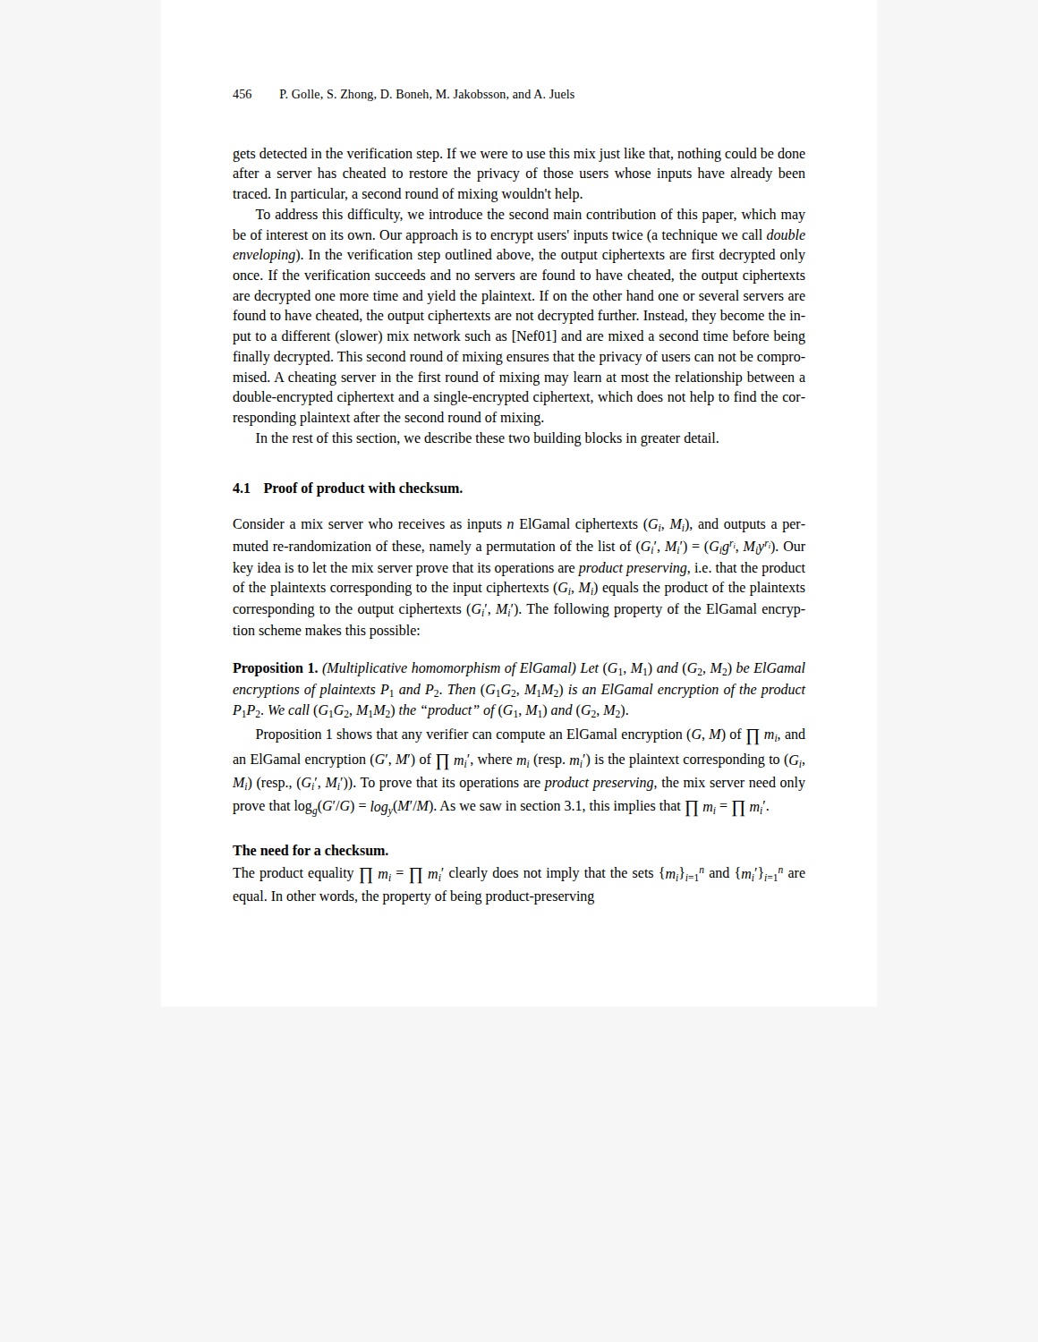456 P. Golle, S. Zhong, D. Boneh, M. Jakobsson, and A. Juels
gets detected in the verification step. If we were to use this mix just like that, nothing could be done after a server has cheated to restore the privacy of those users whose inputs have already been traced. In particular, a second round of mixing wouldn't help.
To address this difficulty, we introduce the second main contribution of this paper, which may be of interest on its own. Our approach is to encrypt users' inputs twice (a technique we call double enveloping). In the verification step outlined above, the output ciphertexts are first decrypted only once. If the verification succeeds and no servers are found to have cheated, the output ciphertexts are decrypted one more time and yield the plaintext. If on the other hand one or several servers are found to have cheated, the output ciphertexts are not decrypted further. Instead, they become the input to a different (slower) mix network such as [Nef01] and are mixed a second time before being finally decrypted. This second round of mixing ensures that the privacy of users can not be compromised. A cheating server in the first round of mixing may learn at most the relationship between a double-encrypted ciphertext and a single-encrypted ciphertext, which does not help to find the corresponding plaintext after the second round of mixing.
In the rest of this section, we describe these two building blocks in greater detail.
4.1 Proof of product with checksum.
Consider a mix server who receives as inputs n ElGamal ciphertexts (Gi, Mi), and outputs a permuted re-randomization of these, namely a permutation of the list of (Gi′, Mi′) = (Gigri, Miyri). Our key idea is to let the mix server prove that its operations are product preserving, i.e. that the product of the plaintexts corresponding to the input ciphertexts (Gi, Mi) equals the product of the plaintexts corresponding to the output ciphertexts (Gi′, Mi′). The following property of the ElGamal encryption scheme makes this possible:
Proposition 1. (Multiplicative homomorphism of ElGamal) Let (G1, M1) and (G2, M2) be ElGamal encryptions of plaintexts P1 and P2. Then (G1 G2, M1 M2) is an ElGamal encryption of the product P1 P2. We call (G1 G2, M1 M2) the “product” of (G1, M1) and (G2, M2).
Proposition 1 shows that any verifier can compute an ElGamal encryption (G, M) of ∏ mi, and an ElGamal encryption (G′, M′) of ∏ mi′, where mi (resp. mi′) is the plaintext corresponding to (Gi, Mi) (resp., (Gi′, Mi′)). To prove that its operations are product preserving, the mix server need only prove that log g(G′/G) = logy(M′/M). As we saw in section 3.1, this implies that ∏ mi = ∏ mi′.
The need for a checksum.
The product equality ∏ mi = ∏ mi′ clearly does not imply that the sets {mi}i=1 n and {mi′}i=1 n are equal. In other words, the property of being product-preserving